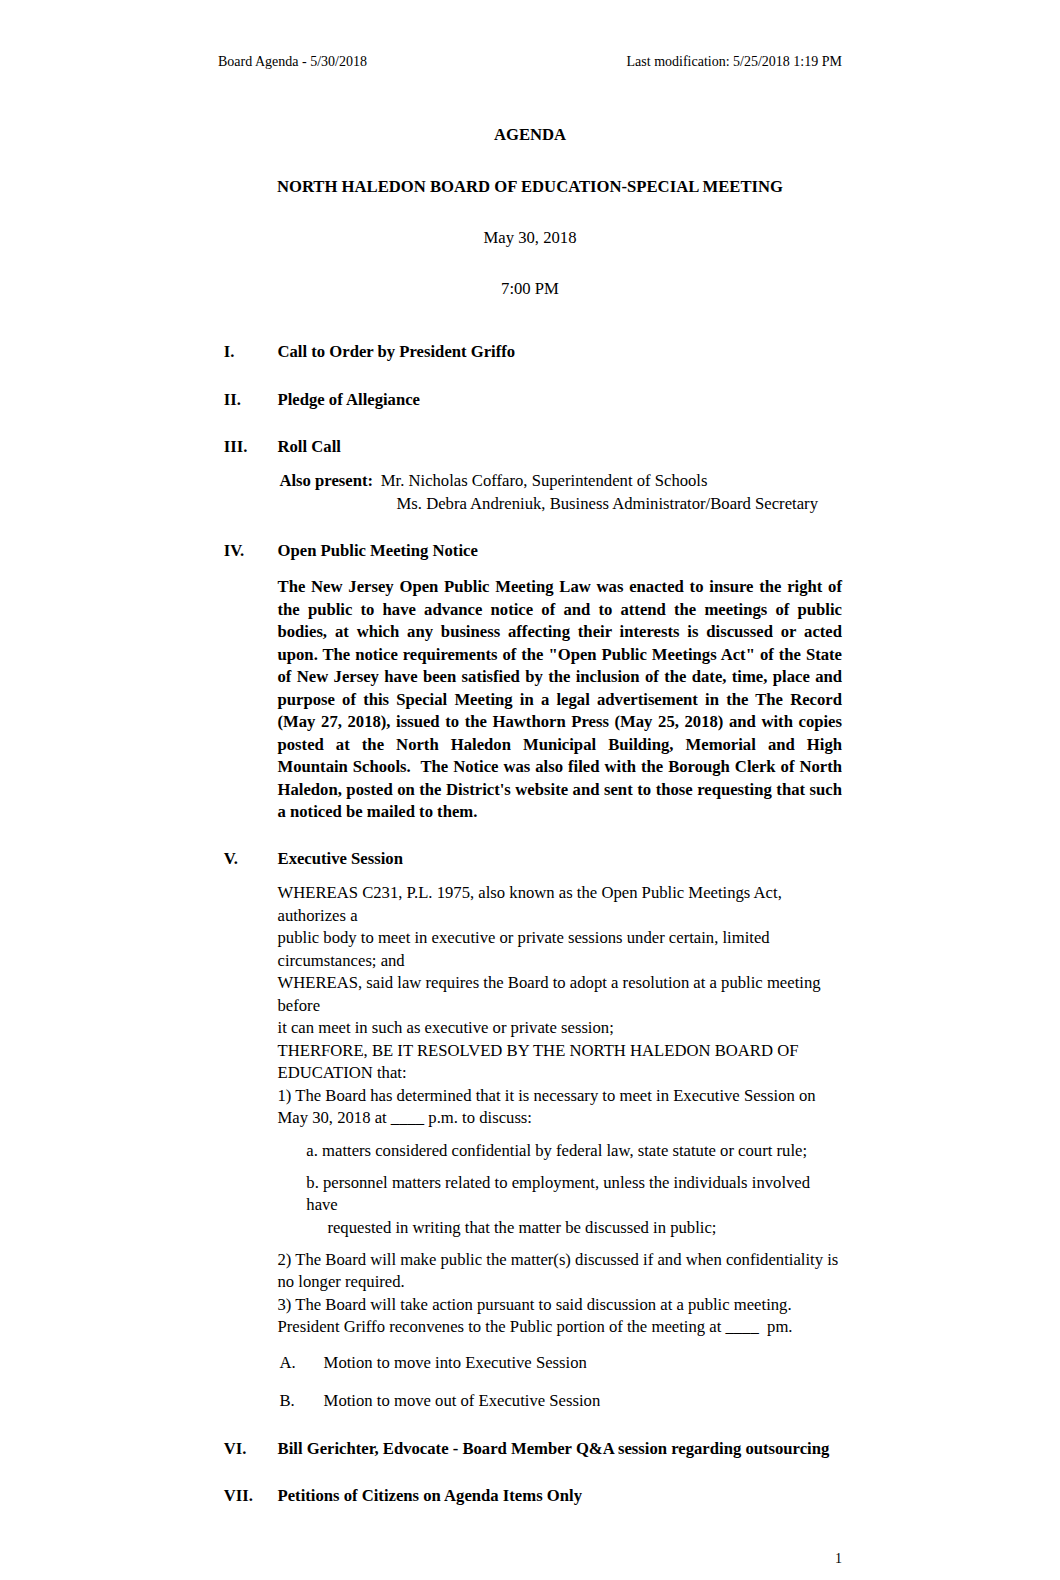Board Agenda - 5/30/2018
Last modification: 5/25/2018 1:19 PM
AGENDA
NORTH HALEDON BOARD OF EDUCATION-SPECIAL MEETING
May 30, 2018
7:00 PM
I. Call to Order by President Griffo
II. Pledge of Allegiance
III. Roll Call
Also present: Mr. Nicholas Coffaro, Superintendent of Schools
Ms. Debra Andreniuk, Business Administrator/Board Secretary
IV. Open Public Meeting Notice
The New Jersey Open Public Meeting Law was enacted to insure the right of the public to have advance notice of and to attend the meetings of public bodies, at which any business affecting their interests is discussed or acted upon. The notice requirements of the "Open Public Meetings Act" of the State of New Jersey have been satisfied by the inclusion of the date, time, place and purpose of this Special Meeting in a legal advertisement in the The Record (May 27, 2018), issued to the Hawthorn Press (May 25, 2018) and with copies posted at the North Haledon Municipal Building, Memorial and High Mountain Schools. The Notice was also filed with the Borough Clerk of North Haledon, posted on the District's website and sent to those requesting that such a noticed be mailed to them.
V. Executive Session
WHEREAS C231, P.L. 1975, also known as the Open Public Meetings Act, authorizes a
public body to meet in executive or private sessions under certain, limited
circumstances; and
WHEREAS, said law requires the Board to adopt a resolution at a public meeting before
it can meet in such as executive or private session;
THERFORE, BE IT RESOLVED BY THE NORTH HALEDON BOARD OF
EDUCATION that:
1) The Board has determined that it is necessary to meet in Executive Session on
May 30, 2018 at ____ p.m. to discuss:
a. matters considered confidential by federal law, state statute or court rule;
b. personnel matters related to employment, unless the individuals involved have
requested in writing that the matter be discussed in public;
2) The Board will make public the matter(s) discussed if and when confidentiality is no longer required.
3) The Board will take action pursuant to said discussion at a public meeting.
President Griffo reconvenes to the Public portion of the meeting at ____ pm.
A. Motion to move into Executive Session
B. Motion to move out of Executive Session
VI. Bill Gerichter, Edvocate - Board Member Q&A session regarding outsourcing
VII. Petitions of Citizens on Agenda Items Only
1